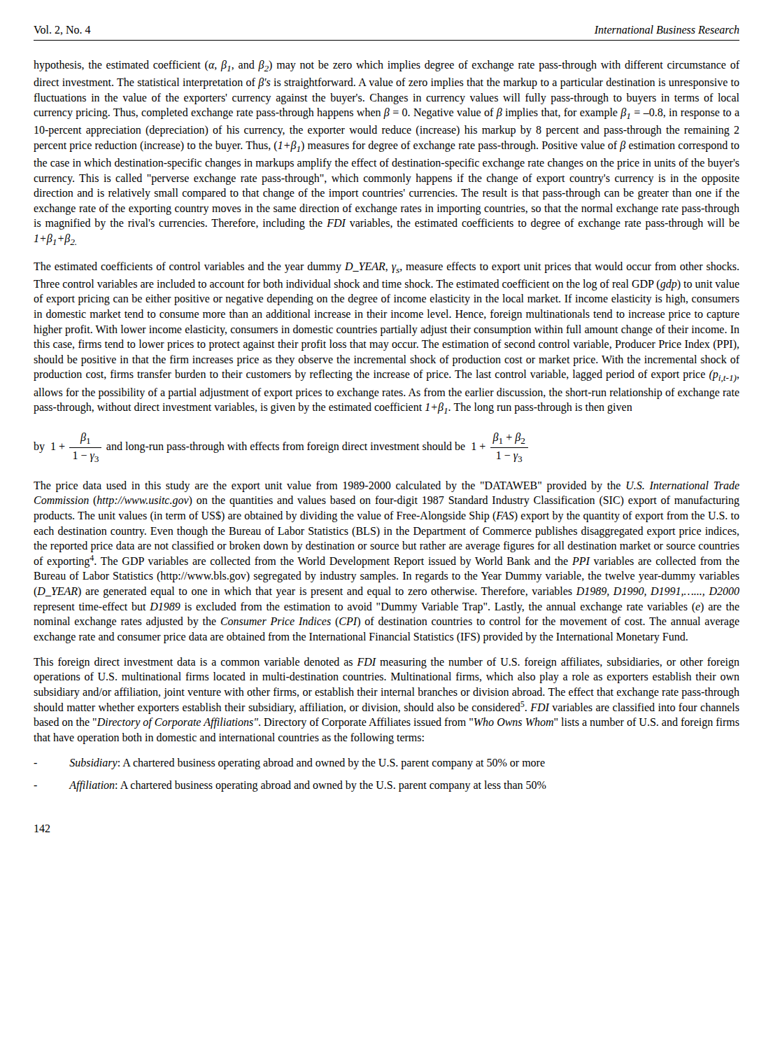Vol. 2, No. 4 International Business Research
hypothesis, the estimated coefficient (α, β1, and β2) may not be zero which implies degree of exchange rate pass-through with different circumstance of direct investment. The statistical interpretation of β's is straightforward. A value of zero implies that the markup to a particular destination is unresponsive to fluctuations in the value of the exporters' currency against the buyer's. Changes in currency values will fully pass-through to buyers in terms of local currency pricing. Thus, completed exchange rate pass-through happens when β = 0. Negative value of β implies that, for example β1 = –0.8, in response to a 10-percent appreciation (depreciation) of his currency, the exporter would reduce (increase) his markup by 8 percent and pass-through the remaining 2 percent price reduction (increase) to the buyer. Thus, (1+β1) measures for degree of exchange rate pass-through. Positive value of β estimation correspond to the case in which destination-specific changes in markups amplify the effect of destination-specific exchange rate changes on the price in units of the buyer's currency. This is called "perverse exchange rate pass-through", which commonly happens if the change of export country's currency is in the opposite direction and is relatively small compared to that change of the import countries' currencies. The result is that pass-through can be greater than one if the exchange rate of the exporting country moves in the same direction of exchange rates in importing countries, so that the normal exchange rate pass-through is magnified by the rival's currencies. Therefore, including the FDI variables, the estimated coefficients to degree of exchange rate pass-through will be 1+β1+β2.
The estimated coefficients of control variables and the year dummy D_YEAR, γs, measure effects to export unit prices that would occur from other shocks. Three control variables are included to account for both individual shock and time shock. The estimated coefficient on the log of real GDP (gdp) to unit value of export pricing can be either positive or negative depending on the degree of income elasticity in the local market. If income elasticity is high, consumers in domestic market tend to consume more than an additional increase in their income level. Hence, foreign multinationals tend to increase price to capture higher profit. With lower income elasticity, consumers in domestic countries partially adjust their consumption within full amount change of their income. In this case, firms tend to lower prices to protect against their profit loss that may occur. The estimation of second control variable, Producer Price Index (PPI), should be positive in that the firm increases price as they observe the incremental shock of production cost or market price. With the incremental shock of production cost, firms transfer burden to their customers by reflecting the increase of price. The last control variable, lagged period of export price (pi,t-1), allows for the possibility of a partial adjustment of export prices to exchange rates. As from the earlier discussion, the short-run relationship of exchange rate pass-through, without direct investment variables, is given by the estimated coefficient 1+β1. The long run pass-through is then given
by 1 + β1 1 − γ3 and long-run pass-through with effects from foreign direct investment should be 1 + β1 + β2 1 − γ3
The price data used in this study are the export unit value from 1989-2000 calculated by the "DATAWEB" provided by the U.S. International Trade Commission (http://www.usitc.gov) on the quantities and values based on four-digit 1987 Standard Industry Classification (SIC) export of manufacturing products. The unit values (in term of US$) are obtained by dividing the value of Free-Alongside Ship (FAS) export by the quantity of export from the U.S. to each destination country. Even though the Bureau of Labor Statistics (BLS) in the Department of Commerce publishes disaggregated export price indices, the reported price data are not classified or broken down by destination or source but rather are average figures for all destination market or source countries of exporting4. The GDP variables are collected from the World Development Report issued by World Bank and the PPI variables are collected from the Bureau of Labor Statistics (http://www.bls.gov) segregated by industry samples. In regards to the Year Dummy variable, the twelve year-dummy variables (D_YEAR) are generated equal to one in which that year is present and equal to zero otherwise. Therefore, variables D1989, D1990, D1991,…..., D2000 represent time-effect but D1989 is excluded from the estimation to avoid "Dummy Variable Trap". Lastly, the annual exchange rate variables (e) are the nominal exchange rates adjusted by the Consumer Price Indices (CPI) of destination countries to control for the movement of cost. The annual average exchange rate and consumer price data are obtained from the International Financial Statistics (IFS) provided by the International Monetary Fund.
This foreign direct investment data is a common variable denoted as FDI measuring the number of U.S. foreign affiliates, subsidiaries, or other foreign operations of U.S. multinational firms located in multi-destination countries. Multinational firms, which also play a role as exporters establish their own subsidiary and/or affiliation, joint venture with other firms, or establish their internal branches or division abroad. The effect that exchange rate pass-through should matter whether exporters establish their subsidiary, affiliation, or division, should also be considered5. FDI variables are classified into four channels based on the "Directory of Corporate Affiliations". Directory of Corporate Affiliates issued from "Who Owns Whom" lists a number of U.S. and foreign firms that have operation both in domestic and international countries as the following terms:
-Subsidiary: A chartered business operating abroad and owned by the U.S. parent company at 50% or more
-Affiliation: A chartered business operating abroad and owned by the U.S. parent company at less than 50%
142